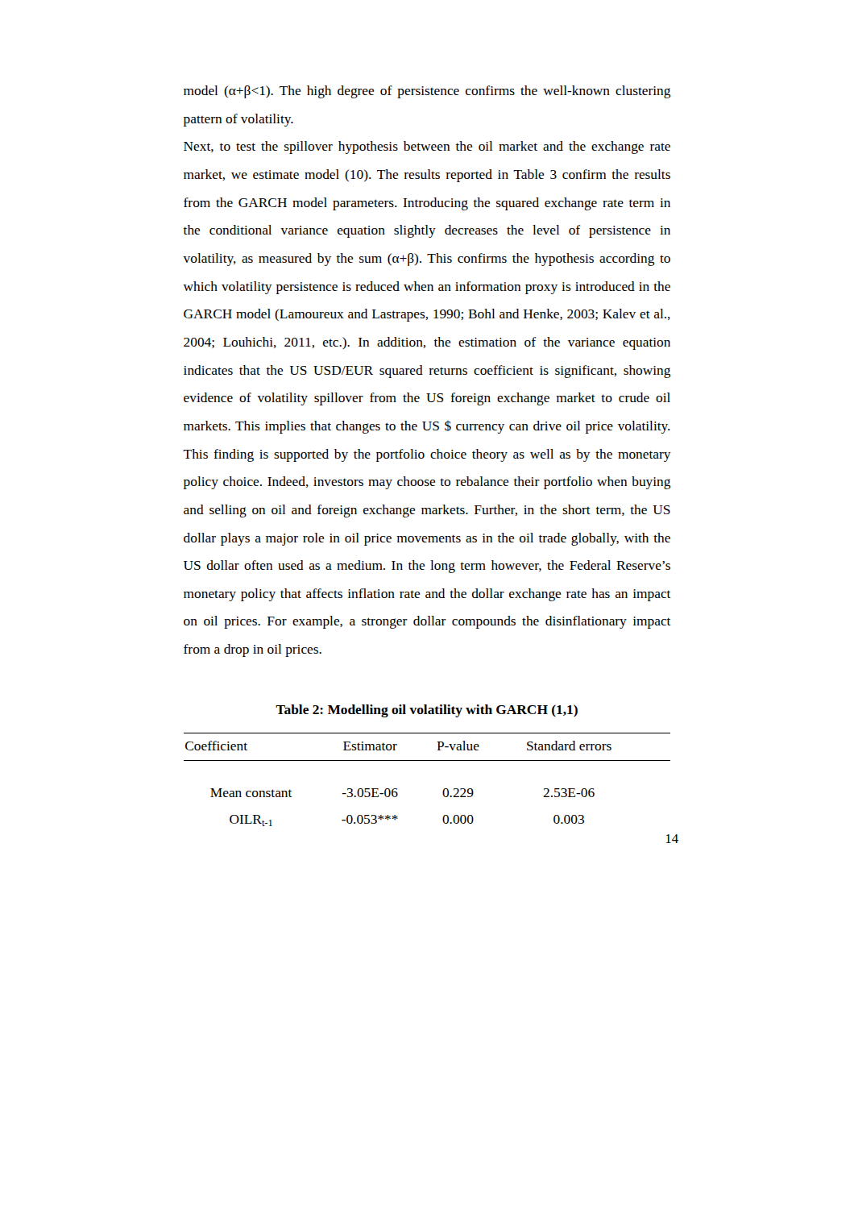model (α+β<1). The high degree of persistence confirms the well-known clustering pattern of volatility.
Next, to test the spillover hypothesis between the oil market and the exchange rate market, we estimate model (10). The results reported in Table 3 confirm the results from the GARCH model parameters. Introducing the squared exchange rate term in the conditional variance equation slightly decreases the level of persistence in volatility, as measured by the sum (α+β). This confirms the hypothesis according to which volatility persistence is reduced when an information proxy is introduced in the GARCH model (Lamoureux and Lastrapes, 1990; Bohl and Henke, 2003; Kalev et al., 2004; Louhichi, 2011, etc.). In addition, the estimation of the variance equation indicates that the US USD/EUR squared returns coefficient is significant, showing evidence of volatility spillover from the US foreign exchange market to crude oil markets. This implies that changes to the US $ currency can drive oil price volatility. This finding is supported by the portfolio choice theory as well as by the monetary policy choice. Indeed, investors may choose to rebalance their portfolio when buying and selling on oil and foreign exchange markets. Further, in the short term, the US dollar plays a major role in oil price movements as in the oil trade globally, with the US dollar often used as a medium. In the long term however, the Federal Reserve’s monetary policy that affects inflation rate and the dollar exchange rate has an impact on oil prices. For example, a stronger dollar compounds the disinflationary impact from a drop in oil prices.
Table 2: Modelling oil volatility with GARCH (1,1)
| Coefficient | Estimator | P-value | Standard errors | |
| --- | --- | --- | --- | --- |
| Mean constant | -3.05E-06 | 0.229 | 2.53E-06 | |
| OILR t-1 | -0.053*** | 0.000 | 0.003 | |
14